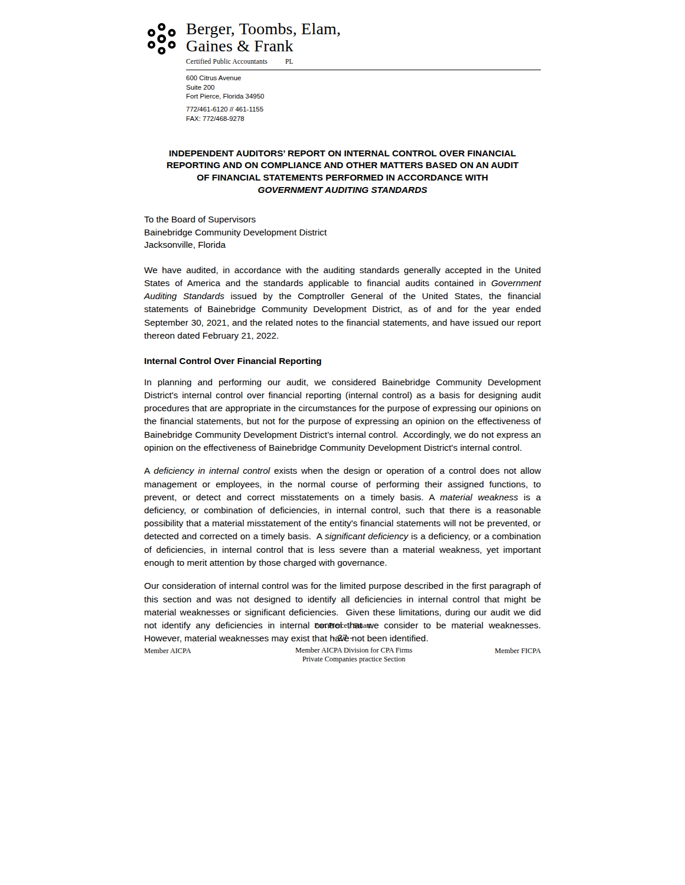Berger, Toombs, Elam,
Gaines & Frank
Certified Public Accountants PL
600 Citrus Avenue
Suite 200
Fort Pierce, Florida 34950
772/461-6120 // 461-1155
FAX: 772/468-9278
Independent Auditors’ Report on Internal Control Over Financial
Reporting and on Compliance and Other Matters Based on an Audit
of Financial Statements Performed in Accordance with
Government Auditing Standards
To the Board of Supervisors
Bainebridge Community Development District
Jacksonville, Florida
We have audited, in accordance with the auditing standards generally accepted in the United States of America and the standards applicable to financial audits contained in Government Auditing Standards issued by the Comptroller General of the United States, the financial statements of Bainebridge Community Development District, as of and for the year ended September 30, 2021, and the related notes to the financial statements, and have issued our report thereon dated February 21, 2022.
Internal Control Over Financial Reporting
In planning and performing our audit, we considered Bainebridge Community Development District's internal control over financial reporting (internal control) as a basis for designing audit procedures that are appropriate in the circumstances for the purpose of expressing our opinions on the financial statements, but not for the purpose of expressing an opinion on the effectiveness of Bainebridge Community Development District’s internal control. Accordingly, we do not express an opinion on the effectiveness of Bainebridge Community Development District's internal control.
A deficiency in internal control exists when the design or operation of a control does not allow management or employees, in the normal course of performing their assigned functions, to prevent, or detect and correct misstatements on a timely basis. A material weakness is a deficiency, or combination of deficiencies, in internal control, such that there is a reasonable possibility that a material misstatement of the entity's financial statements will not be prevented, or detected and corrected on a timely basis. A significant deficiency is a deficiency, or a combination of deficiencies, in internal control that is less severe than a material weakness, yet important enough to merit attention by those charged with governance.
Our consideration of internal control was for the limited purpose described in the first paragraph of this section and was not designed to identify all deficiencies in internal control that might be material weaknesses or significant deficiencies. Given these limitations, during our audit we did not identify any deficiencies in internal control that we consider to be material weaknesses. However, material weaknesses may exist that have not been identified.
Fort Pierce / Stuart
- 27 -
Member AICPA
Member AICPA Division for CPA Firms
Private Companies practice Section
Member FICPA